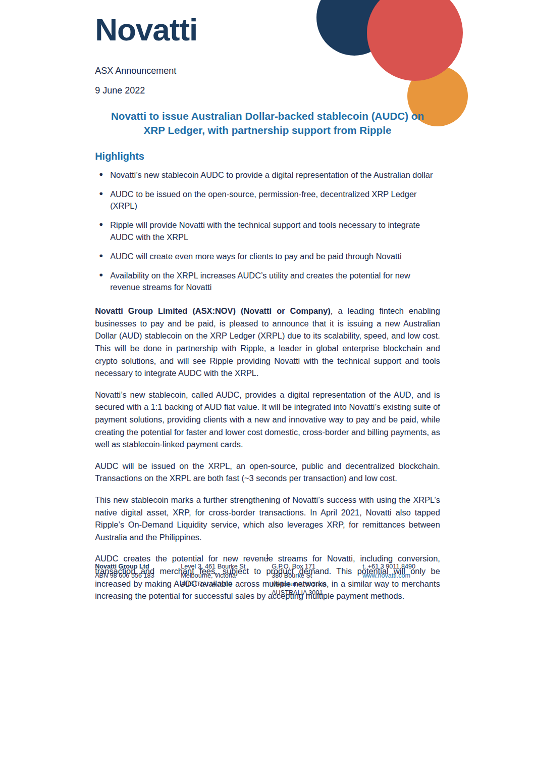Novatti
ASX Announcement
9 June 2022
Novatti to issue Australian Dollar-backed stablecoin (AUDC) on XRP Ledger, with partnership support from Ripple
Highlights
Novatti’s new stablecoin AUDC to provide a digital representation of the Australian dollar
AUDC to be issued on the open-source, permission-free, decentralized XRP Ledger (XRPL)
Ripple will provide Novatti with the technical support and tools necessary to integrate AUDC with the XRPL
AUDC will create even more ways for clients to pay and be paid through Novatti
Availability on the XRPL increases AUDC’s utility and creates the potential for new revenue streams for Novatti
Novatti Group Limited (ASX:NOV) (Novatti or Company), a leading fintech enabling businesses to pay and be paid, is pleased to announce that it is issuing a new Australian Dollar (AUD) stablecoin on the XRP Ledger (XRPL) due to its scalability, speed, and low cost. This will be done in partnership with Ripple, a leader in global enterprise blockchain and crypto solutions, and will see Ripple providing Novatti with the technical support and tools necessary to integrate AUDC with the XRPL.
Novatti’s new stablecoin, called AUDC, provides a digital representation of the AUD, and is secured with a 1:1 backing of AUD fiat value. It will be integrated into Novatti’s existing suite of payment solutions, providing clients with a new and innovative way to pay and be paid, while creating the potential for faster and lower cost domestic, cross-border and billing payments, as well as stablecoin-linked payment cards.
AUDC will be issued on the XRPL, an open-source, public and decentralized blockchain. Transactions on the XRPL are both fast (~3 seconds per transaction) and low cost.
This new stablecoin marks a further strengthening of Novatti’s success with using the XRPL’s native digital asset, XRP, for cross-border transactions. In April 2021, Novatti also tapped Ripple’s On-Demand Liquidity service, which also leverages XRP, for remittances between Australia and the Philippines.
AUDC creates the potential for new revenue streams for Novatti, including conversion, transaction and merchant fees, subject to product demand. This potential will only be increased by making AUDC available across multiple networks, in a similar way to merchants increasing the potential for successful sales by accepting multiple payment methods.
1
Novatti Group Ltd
ABN 98 606 556 183
Level 3, 461 Bourke St
Melbourne, Victoria
AUSTRALIA 3000
G.P.O. Box 171
380 Bourke St
Melbourne, Victoria
AUSTRALIA 3001
t. +61 3 9011 8490
www.novatti.com